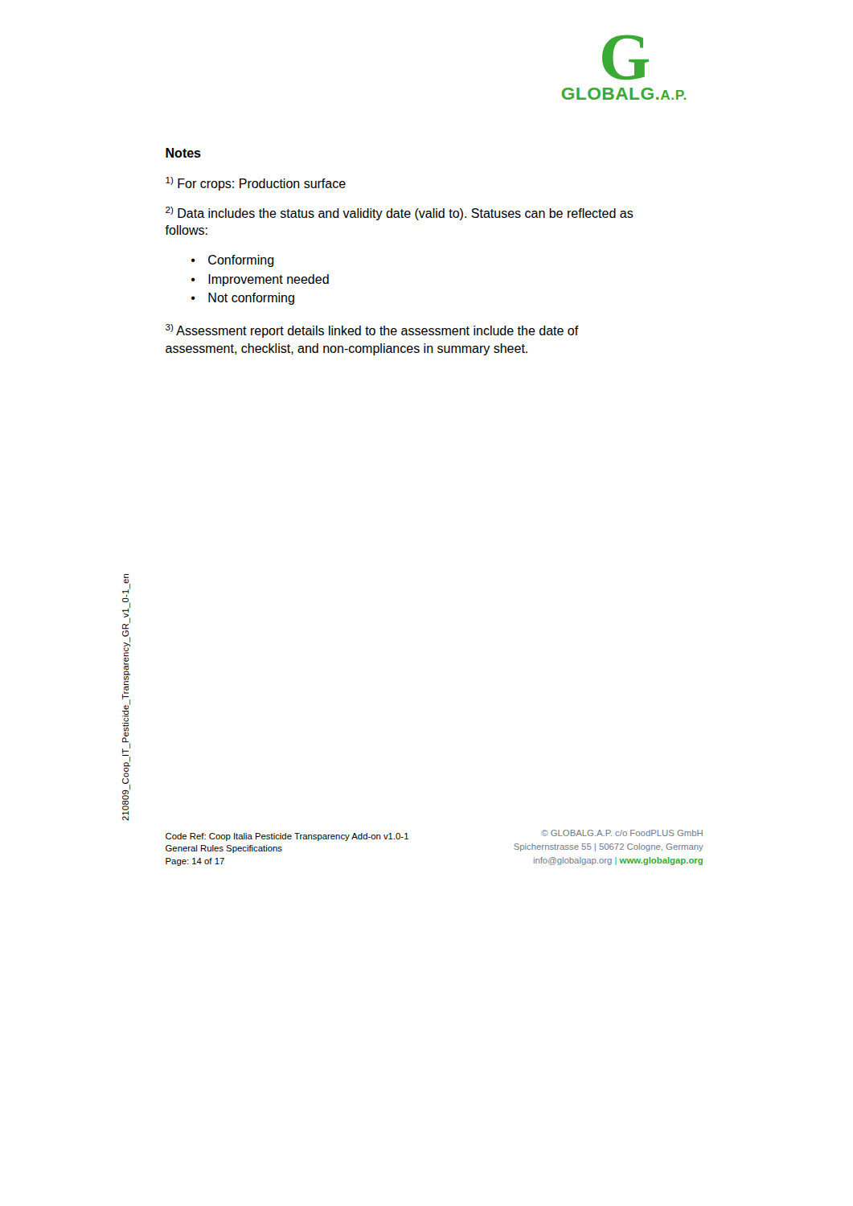G GLOBALG.A.P.
Notes
1) For crops: Production surface
2) Data includes the status and validity date (valid to). Statuses can be reflected as follows:
Conforming
Improvement needed
Not conforming
3) Assessment report details linked to the assessment include the date of assessment, checklist, and non-compliances in summary sheet.
210809_Coop_IT_Pesticide_Transparency_GR_v1_0-1_en
Code Ref: Coop Italia Pesticide Transparency Add-on v1.0-1
General Rules Specifications
Page: 14 of 17
© GLOBALG.A.P. c/o FoodPLUS GmbH
Spichernstrasse 55 | 50672 Cologne, Germany
info@globalgap.org | www.globalgap.org